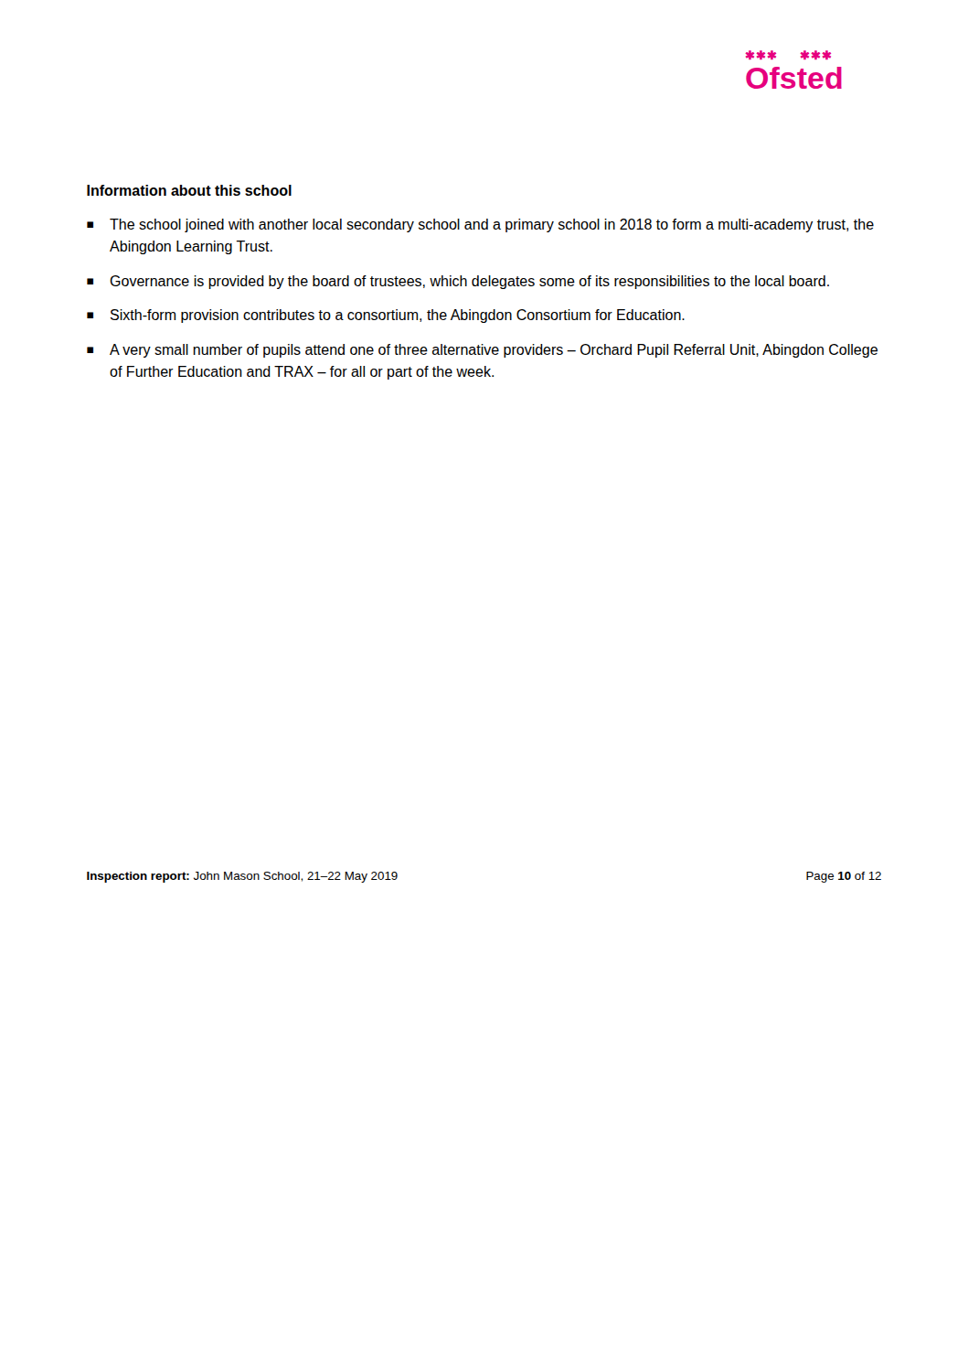✱✱✱ ✱✱✱ Ofsted
Information about this school
The school joined with another local secondary school and a primary school in 2018 to form a multi-academy trust, the Abingdon Learning Trust.
Governance is provided by the board of trustees, which delegates some of its responsibilities to the local board.
Sixth-form provision contributes to a consortium, the Abingdon Consortium for Education.
A very small number of pupils attend one of three alternative providers – Orchard Pupil Referral Unit, Abingdon College of Further Education and TRAX – for all or part of the week.
Inspection report: John Mason School, 21–22 May 2019 Page 10 of 12